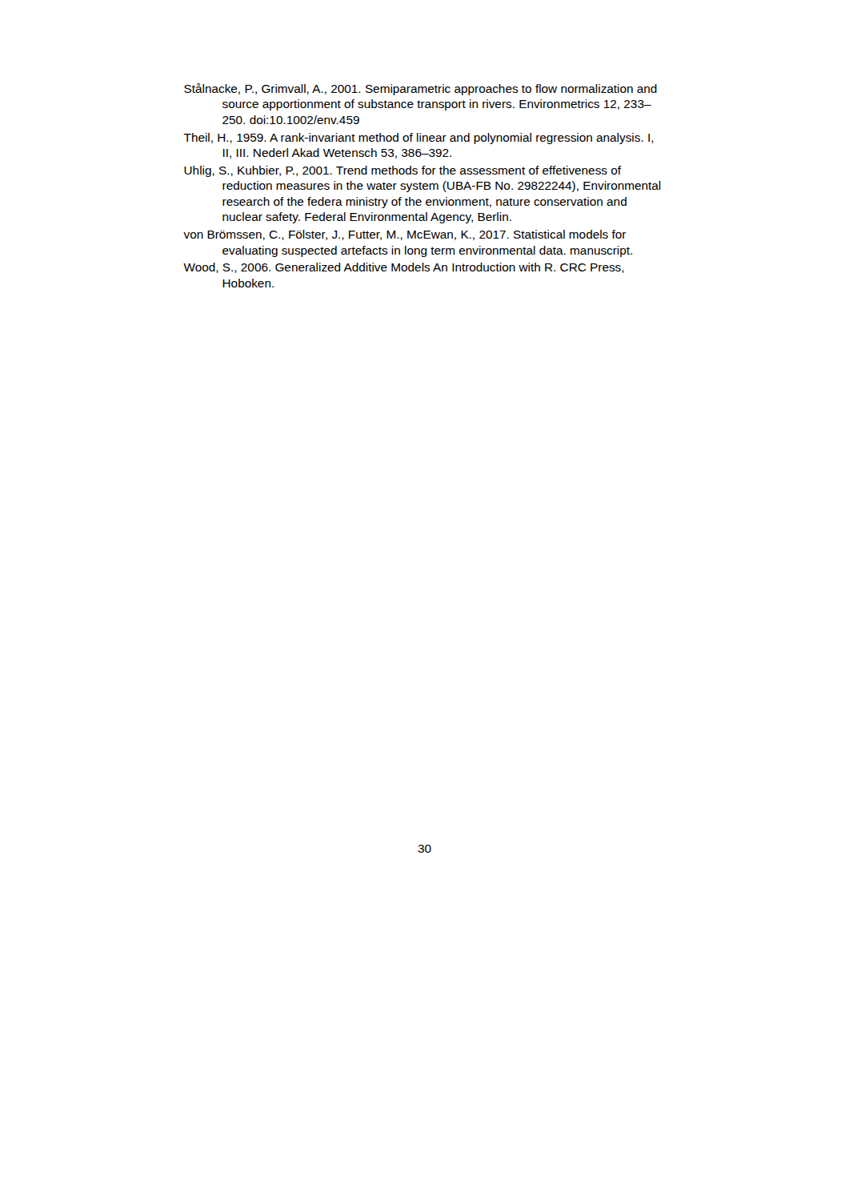Stålnacke, P., Grimvall, A., 2001. Semiparametric approaches to flow normalization and source apportionment of substance transport in rivers. Environmetrics 12, 233–250. doi:10.1002/env.459
Theil, H., 1959. A rank-invariant method of linear and polynomial regression analysis. I, II, III. Nederl Akad Wetensch 53, 386–392.
Uhlig, S., Kuhbier, P., 2001. Trend methods for the assessment of effetiveness of reduction measures in the water system (UBA-FB No. 29822244), Environmental research of the federa ministry of the envionment, nature conservation and nuclear safety. Federal Environmental Agency, Berlin.
von Brömssen, C., Fölster, J., Futter, M., McEwan, K., 2017. Statistical models for evaluating suspected artefacts in long term environmental data. manuscript.
Wood, S., 2006. Generalized Additive Models An Introduction with R. CRC Press, Hoboken.
30